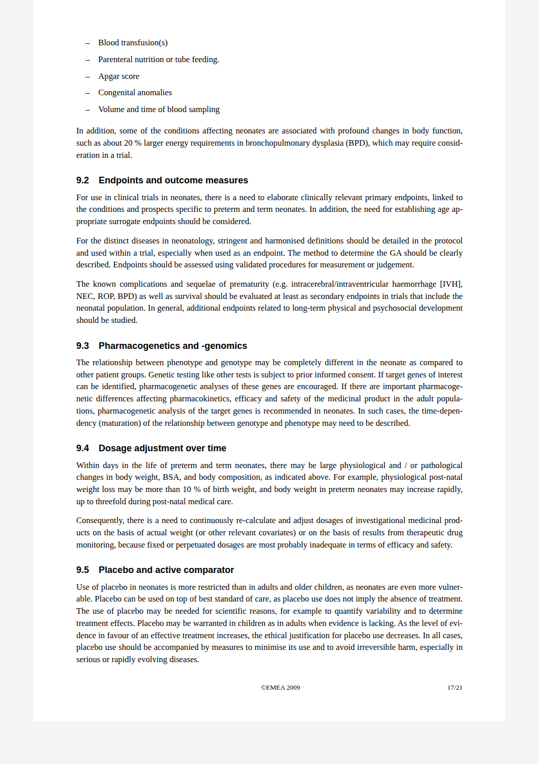Blood transfusion(s)
Parenteral nutrition or tube feeding.
Apgar score
Congenital anomalies
Volume and time of blood sampling
In addition, some of the conditions affecting neonates are associated with profound changes in body function, such as about 20 % larger energy requirements in bronchopulmonary dysplasia (BPD), which may require consideration in a trial.
9.2 Endpoints and outcome measures
For use in clinical trials in neonates, there is a need to elaborate clinically relevant primary endpoints, linked to the conditions and prospects specific to preterm and term neonates. In addition, the need for establishing age appropriate surrogate endpoints should be considered.
For the distinct diseases in neonatology, stringent and harmonised definitions should be detailed in the protocol and used within a trial, especially when used as an endpoint. The method to determine the GA should be clearly described. Endpoints should be assessed using validated procedures for measurement or judgement.
The known complications and sequelae of prematurity (e.g. intracerebral/intraventricular haemorrhage [IVH], NEC, ROP, BPD) as well as survival should be evaluated at least as secondary endpoints in trials that include the neonatal population. In general, additional endpoints related to long-term physical and psychosocial development should be studied.
9.3 Pharmacogenetics and -genomics
The relationship between phenotype and genotype may be completely different in the neonate as compared to other patient groups. Genetic testing like other tests is subject to prior informed consent. If target genes of interest can be identified, pharmacogenetic analyses of these genes are encouraged. If there are important pharmacogenetic differences affecting pharmacokinetics, efficacy and safety of the medicinal product in the adult populations, pharmacogenetic analysis of the target genes is recommended in neonates. In such cases, the time-dependency (maturation) of the relationship between genotype and phenotype may need to be described.
9.4 Dosage adjustment over time
Within days in the life of preterm and term neonates, there may be large physiological and / or pathological changes in body weight, BSA, and body composition, as indicated above. For example, physiological post-natal weight loss may be more than 10 % of birth weight, and body weight in preterm neonates may increase rapidly, up to threefold during post-natal medical care.
Consequently, there is a need to continuously re-calculate and adjust dosages of investigational medicinal products on the basis of actual weight (or other relevant covariates) or on the basis of results from therapeutic drug monitoring, because fixed or perpetuated dosages are most probably inadequate in terms of efficacy and safety.
9.5 Placebo and active comparator
Use of placebo in neonates is more restricted than in adults and older children, as neonates are even more vulnerable. Placebo can be used on top of best standard of care, as placebo use does not imply the absence of treatment. The use of placebo may be needed for scientific reasons, for example to quantify variability and to determine treatment effects. Placebo may be warranted in children as in adults when evidence is lacking. As the level of evidence in favour of an effective treatment increases, the ethical justification for placebo use decreases. In all cases, placebo use should be accompanied by measures to minimise its use and to avoid irreversible harm, especially in serious or rapidly evolving diseases.
©EMEA 2009
17/21